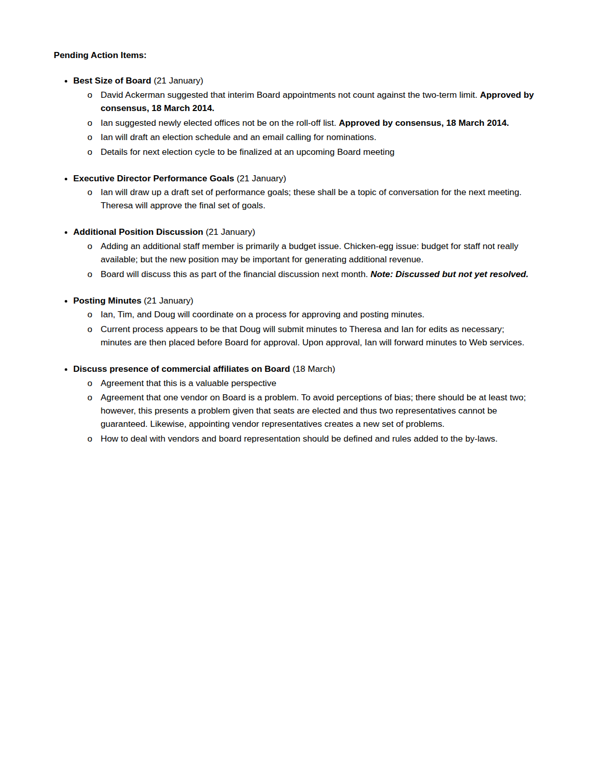Pending Action Items:
Best Size of Board (21 January)
David Ackerman suggested that interim Board appointments not count against the two-term limit. Approved by consensus, 18 March 2014.
Ian suggested newly elected offices not be on the roll-off list. Approved by consensus, 18 March 2014.
Ian will draft an election schedule and an email calling for nominations.
Details for next election cycle to be finalized at an upcoming Board meeting
Executive Director Performance Goals (21 January)
Ian will draw up a draft set of performance goals; these shall be a topic of conversation for the next meeting. Theresa will approve the final set of goals.
Additional Position Discussion (21 January)
Adding an additional staff member is primarily a budget issue. Chicken-egg issue: budget for staff not really available; but the new position may be important for generating additional revenue.
Board will discuss this as part of the financial discussion next month. Note: Discussed but not yet resolved.
Posting Minutes (21 January)
Ian, Tim, and Doug will coordinate on a process for approving and posting minutes.
Current process appears to be that Doug will submit minutes to Theresa and Ian for edits as necessary; minutes are then placed before Board for approval. Upon approval, Ian will forward minutes to Web services.
Discuss presence of commercial affiliates on Board (18 March)
Agreement that this is a valuable perspective
Agreement that one vendor on Board is a problem. To avoid perceptions of bias; there should be at least two; however, this presents a problem given that seats are elected and thus two representatives cannot be guaranteed. Likewise, appointing vendor representatives creates a new set of problems.
How to deal with vendors and board representation should be defined and rules added to the by-laws.